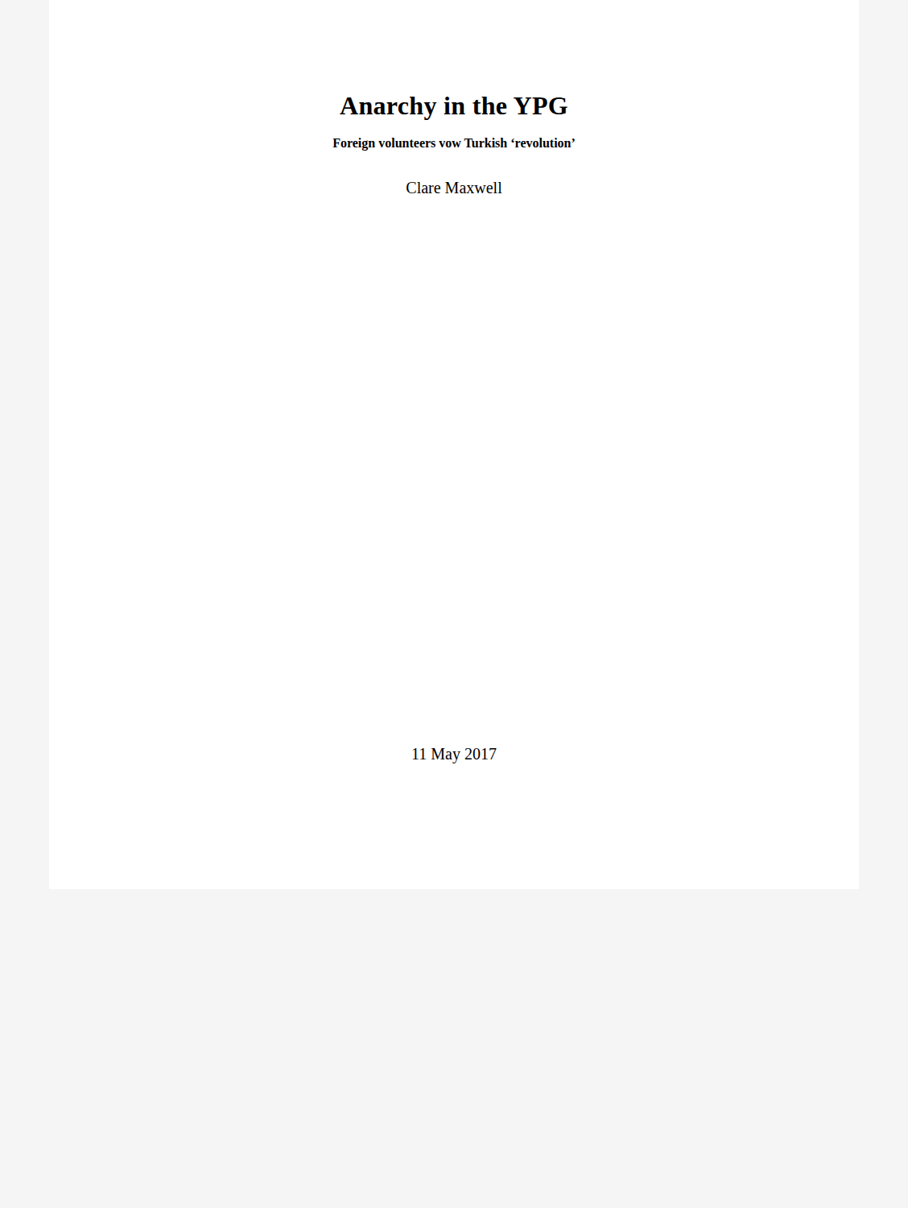Anarchy in the YPG
Foreign volunteers vow Turkish ‘revolution’
Clare Maxwell
11 May 2017